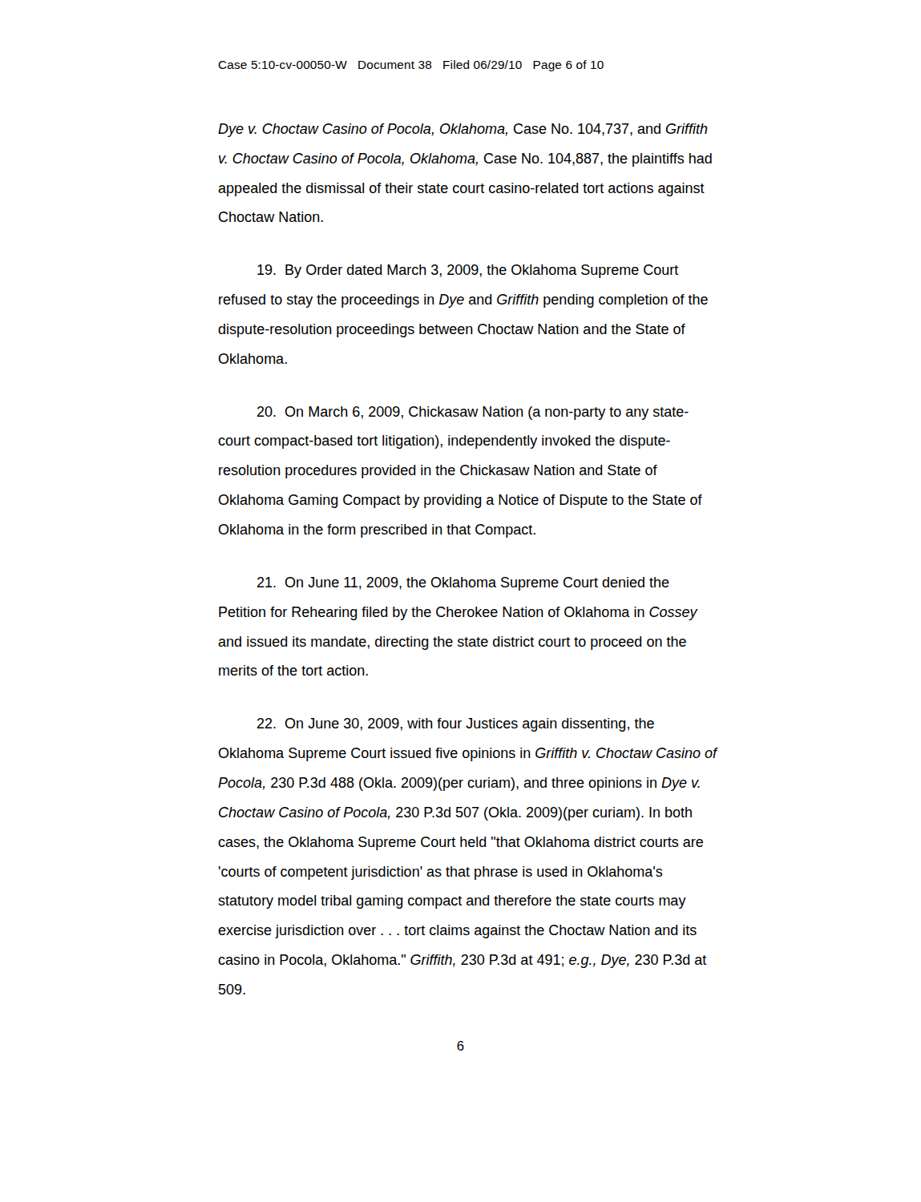Case 5:10-cv-00050-W Document 38 Filed 06/29/10 Page 6 of 10
Dye v. Choctaw Casino of Pocola, Oklahoma, Case No. 104,737, and Griffith v. Choctaw Casino of Pocola, Oklahoma, Case No. 104,887, the plaintiffs had appealed the dismissal of their state court casino-related tort actions against Choctaw Nation.
19. By Order dated March 3, 2009, the Oklahoma Supreme Court refused to stay the proceedings in Dye and Griffith pending completion of the dispute-resolution proceedings between Choctaw Nation and the State of Oklahoma.
20. On March 6, 2009, Chickasaw Nation (a non-party to any state-court compact-based tort litigation), independently invoked the dispute-resolution procedures provided in the Chickasaw Nation and State of Oklahoma Gaming Compact by providing a Notice of Dispute to the State of Oklahoma in the form prescribed in that Compact.
21. On June 11, 2009, the Oklahoma Supreme Court denied the Petition for Rehearing filed by the Cherokee Nation of Oklahoma in Cossey and issued its mandate, directing the state district court to proceed on the merits of the tort action.
22. On June 30, 2009, with four Justices again dissenting, the Oklahoma Supreme Court issued five opinions in Griffith v. Choctaw Casino of Pocola, 230 P.3d 488 (Okla. 2009)(per curiam), and three opinions in Dye v. Choctaw Casino of Pocola, 230 P.3d 507 (Okla. 2009)(per curiam). In both cases, the Oklahoma Supreme Court held "that Oklahoma district courts are 'courts of competent jurisdiction' as that phrase is used in Oklahoma's statutory model tribal gaming compact and therefore the state courts may exercise jurisdiction over . . . tort claims against the Choctaw Nation and its casino in Pocola, Oklahoma." Griffith, 230 P.3d at 491; e.g., Dye, 230 P.3d at 509.
6